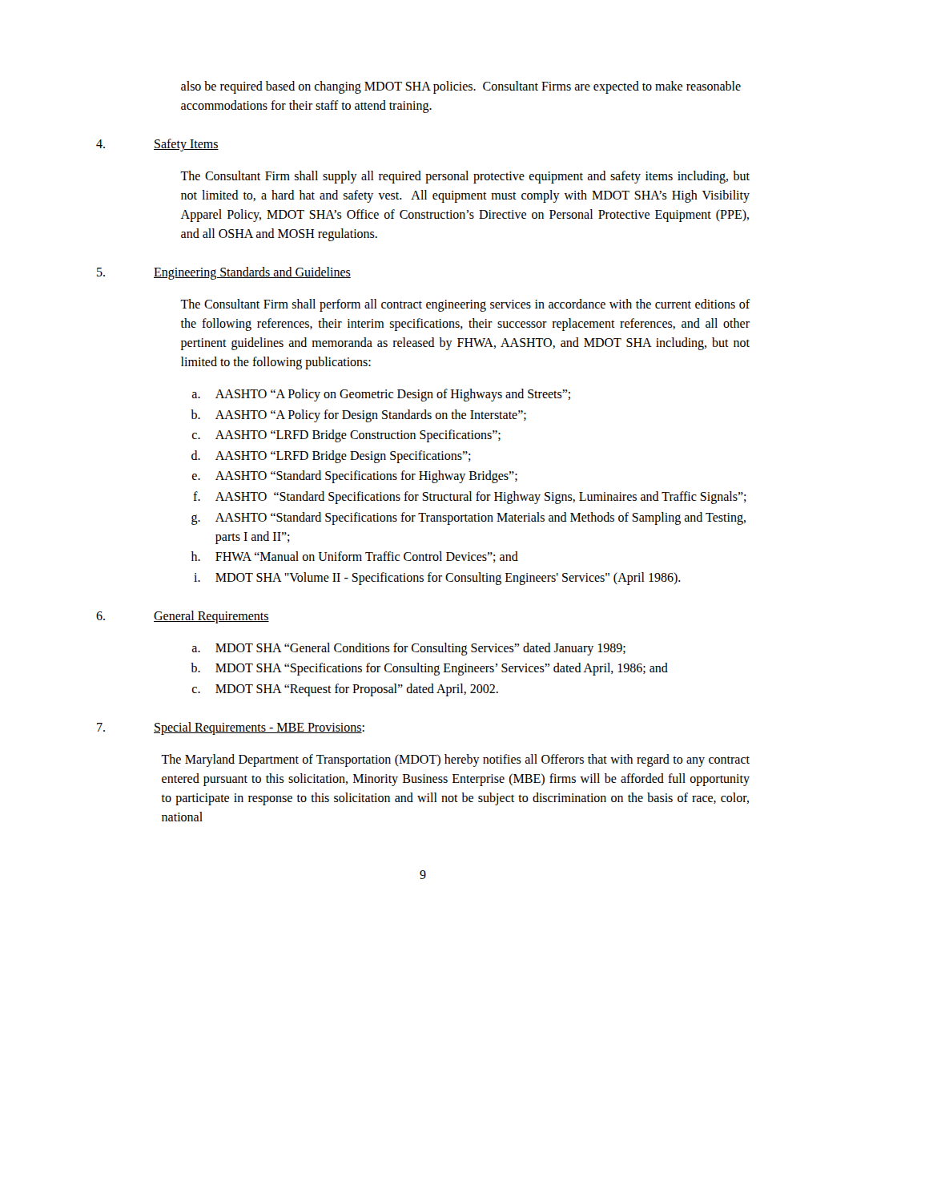also be required based on changing MDOT SHA policies. Consultant Firms are expected to make reasonable accommodations for their staff to attend training.
4. Safety Items
The Consultant Firm shall supply all required personal protective equipment and safety items including, but not limited to, a hard hat and safety vest. All equipment must comply with MDOT SHA’s High Visibility Apparel Policy, MDOT SHA’s Office of Construction’s Directive on Personal Protective Equipment (PPE), and all OSHA and MOSH regulations.
5. Engineering Standards and Guidelines
The Consultant Firm shall perform all contract engineering services in accordance with the current editions of the following references, their interim specifications, their successor replacement references, and all other pertinent guidelines and memoranda as released by FHWA, AASHTO, and MDOT SHA including, but not limited to the following publications:
AASHTO “A Policy on Geometric Design of Highways and Streets”;
AASHTO “A Policy for Design Standards on the Interstate”;
AASHTO “LRFD Bridge Construction Specifications”;
AASHTO “LRFD Bridge Design Specifications”;
AASHTO “Standard Specifications for Highway Bridges”;
AASHTO “Standard Specifications for Structural for Highway Signs, Luminaires and Traffic Signals”;
AASHTO “Standard Specifications for Transportation Materials and Methods of Sampling and Testing, parts I and II”;
FHWA “Manual on Uniform Traffic Control Devices”; and
MDOT SHA "Volume II - Specifications for Consulting Engineers' Services" (April 1986).
6. General Requirements
MDOT SHA “General Conditions for Consulting Services” dated January 1989;
MDOT SHA “Specifications for Consulting Engineers’ Services” dated April, 1986; and
MDOT SHA “Request for Proposal” dated April, 2002.
7. Special Requirements - MBE Provisions:
The Maryland Department of Transportation (MDOT) hereby notifies all Offerors that with regard to any contract entered pursuant to this solicitation, Minority Business Enterprise (MBE) firms will be afforded full opportunity to participate in response to this solicitation and will not be subject to discrimination on the basis of race, color, national
9